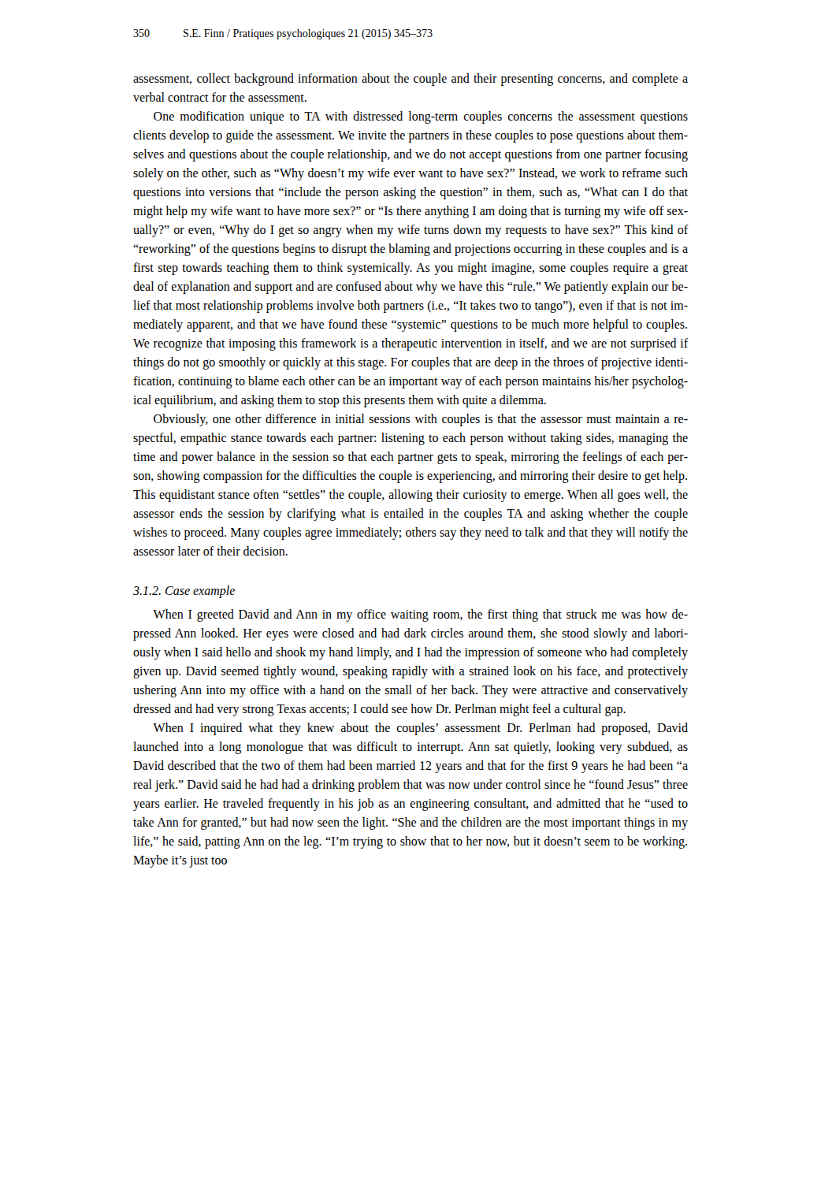350 S.E. Finn / Pratiques psychologiques 21 (2015) 345–373
assessment, collect background information about the couple and their presenting concerns, and complete a verbal contract for the assessment.
One modification unique to TA with distressed long-term couples concerns the assessment questions clients develop to guide the assessment. We invite the partners in these couples to pose questions about themselves and questions about the couple relationship, and we do not accept questions from one partner focusing solely on the other, such as “Why doesn’t my wife ever want to have sex?” Instead, we work to reframe such questions into versions that “include the person asking the question” in them, such as, “What can I do that might help my wife want to have more sex?” or “Is there anything I am doing that is turning my wife off sexually?” or even, “Why do I get so angry when my wife turns down my requests to have sex?” This kind of “reworking” of the questions begins to disrupt the blaming and projections occurring in these couples and is a first step towards teaching them to think systemically. As you might imagine, some couples require a great deal of explanation and support and are confused about why we have this “rule.” We patiently explain our belief that most relationship problems involve both partners (i.e., “It takes two to tango”), even if that is not immediately apparent, and that we have found these “systemic” questions to be much more helpful to couples. We recognize that imposing this framework is a therapeutic intervention in itself, and we are not surprised if things do not go smoothly or quickly at this stage. For couples that are deep in the throes of projective identification, continuing to blame each other can be an important way of each person maintains his/her psychological equilibrium, and asking them to stop this presents them with quite a dilemma.
Obviously, one other difference in initial sessions with couples is that the assessor must maintain a respectful, empathic stance towards each partner: listening to each person without taking sides, managing the time and power balance in the session so that each partner gets to speak, mirroring the feelings of each person, showing compassion for the difficulties the couple is experiencing, and mirroring their desire to get help. This equidistant stance often “settles” the couple, allowing their curiosity to emerge. When all goes well, the assessor ends the session by clarifying what is entailed in the couples TA and asking whether the couple wishes to proceed. Many couples agree immediately; others say they need to talk and that they will notify the assessor later of their decision.
3.1.2. Case example
When I greeted David and Ann in my office waiting room, the first thing that struck me was how depressed Ann looked. Her eyes were closed and had dark circles around them, she stood slowly and laboriously when I said hello and shook my hand limply, and I had the impression of someone who had completely given up. David seemed tightly wound, speaking rapidly with a strained look on his face, and protectively ushering Ann into my office with a hand on the small of her back. They were attractive and conservatively dressed and had very strong Texas accents; I could see how Dr. Perlman might feel a cultural gap.
When I inquired what they knew about the couples’ assessment Dr. Perlman had proposed, David launched into a long monologue that was difficult to interrupt. Ann sat quietly, looking very subdued, as David described that the two of them had been married 12 years and that for the first 9 years he had been “a real jerk.” David said he had had a drinking problem that was now under control since he “found Jesus” three years earlier. He traveled frequently in his job as an engineering consultant, and admitted that he “used to take Ann for granted,” but had now seen the light. “She and the children are the most important things in my life,” he said, patting Ann on the leg. “I’m trying to show that to her now, but it doesn’t seem to be working. Maybe it’s just too